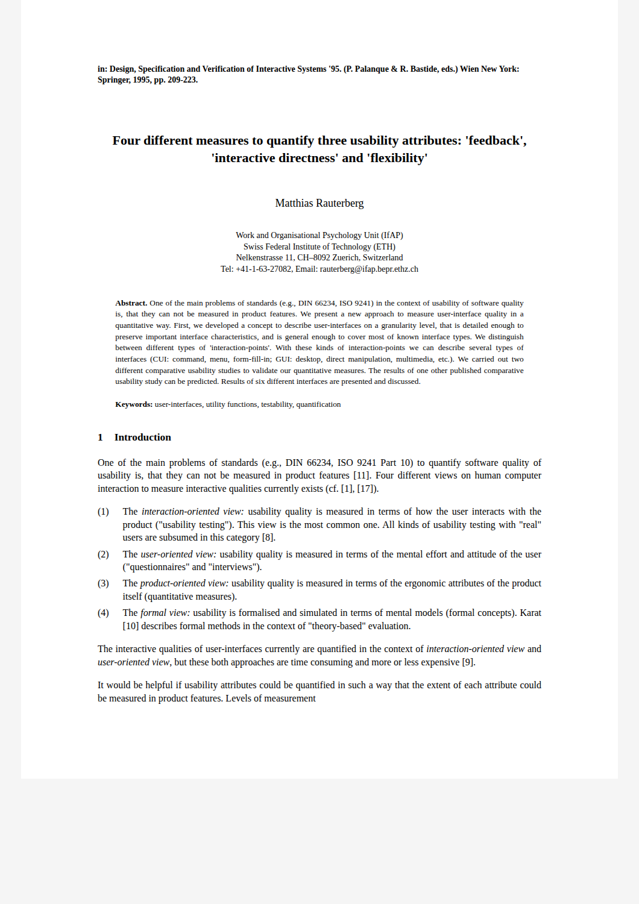in: Design, Specification and Verification of Interactive Systems '95. (P. Palanque & R. Bastide, eds.) Wien New York: Springer, 1995, pp. 209-223.
Four different measures to quantify three usability attributes: 'feedback', 'interactive directness' and 'flexibility'
Matthias Rauterberg
Work and Organisational Psychology Unit (IfAP)
Swiss Federal Institute of Technology (ETH)
Nelkenstrasse 11, CH–8092 Zuerich, Switzerland
Tel: +41-1-63-27082, Email: rauterberg@ifap.bepr.ethz.ch
Abstract. One of the main problems of standards (e.g., DIN 66234, ISO 9241) in the context of usability of software quality is, that they can not be measured in product features. We present a new approach to measure user-interface quality in a quantitative way. First, we developed a concept to describe user-interfaces on a granularity level, that is detailed enough to preserve important interface characteristics, and is general enough to cover most of known interface types. We distinguish between different types of 'interaction-points'. With these kinds of interaction-points we can describe several types of interfaces (CUI: command, menu, form-fill-in; GUI: desktop, direct manipulation, multimedia, etc.). We carried out two different comparative usability studies to validate our quantitative measures. The results of one other published comparative usability study can be predicted. Results of six different interfaces are presented and discussed.
Keywords: user-interfaces, utility functions, testability, quantification
1 Introduction
One of the main problems of standards (e.g., DIN 66234, ISO 9241 Part 10) to quantify software quality of usability is, that they can not be measured in product features [11]. Four different views on human computer interaction to measure interactive qualities currently exists (cf. [1], [17]).
(1) The interaction-oriented view: usability quality is measured in terms of how the user interacts with the product ("usability testing"). This view is the most common one. All kinds of usability testing with "real" users are subsumed in this category [8].
(2) The user-oriented view: usability quality is measured in terms of the mental effort and attitude of the user ("questionnaires" and "interviews").
(3) The product-oriented view: usability quality is measured in terms of the ergonomic attributes of the product itself (quantitative measures).
(4) The formal view: usability is formalised and simulated in terms of mental models (formal concepts). Karat [10] describes formal methods in the context of "theory-based" evaluation.
The interactive qualities of user-interfaces currently are quantified in the context of interaction-oriented view and user-oriented view, but these both approaches are time consuming and more or less expensive [9].
It would be helpful if usability attributes could be quantified in such a way that the extent of each attribute could be measured in product features. Levels of measurement